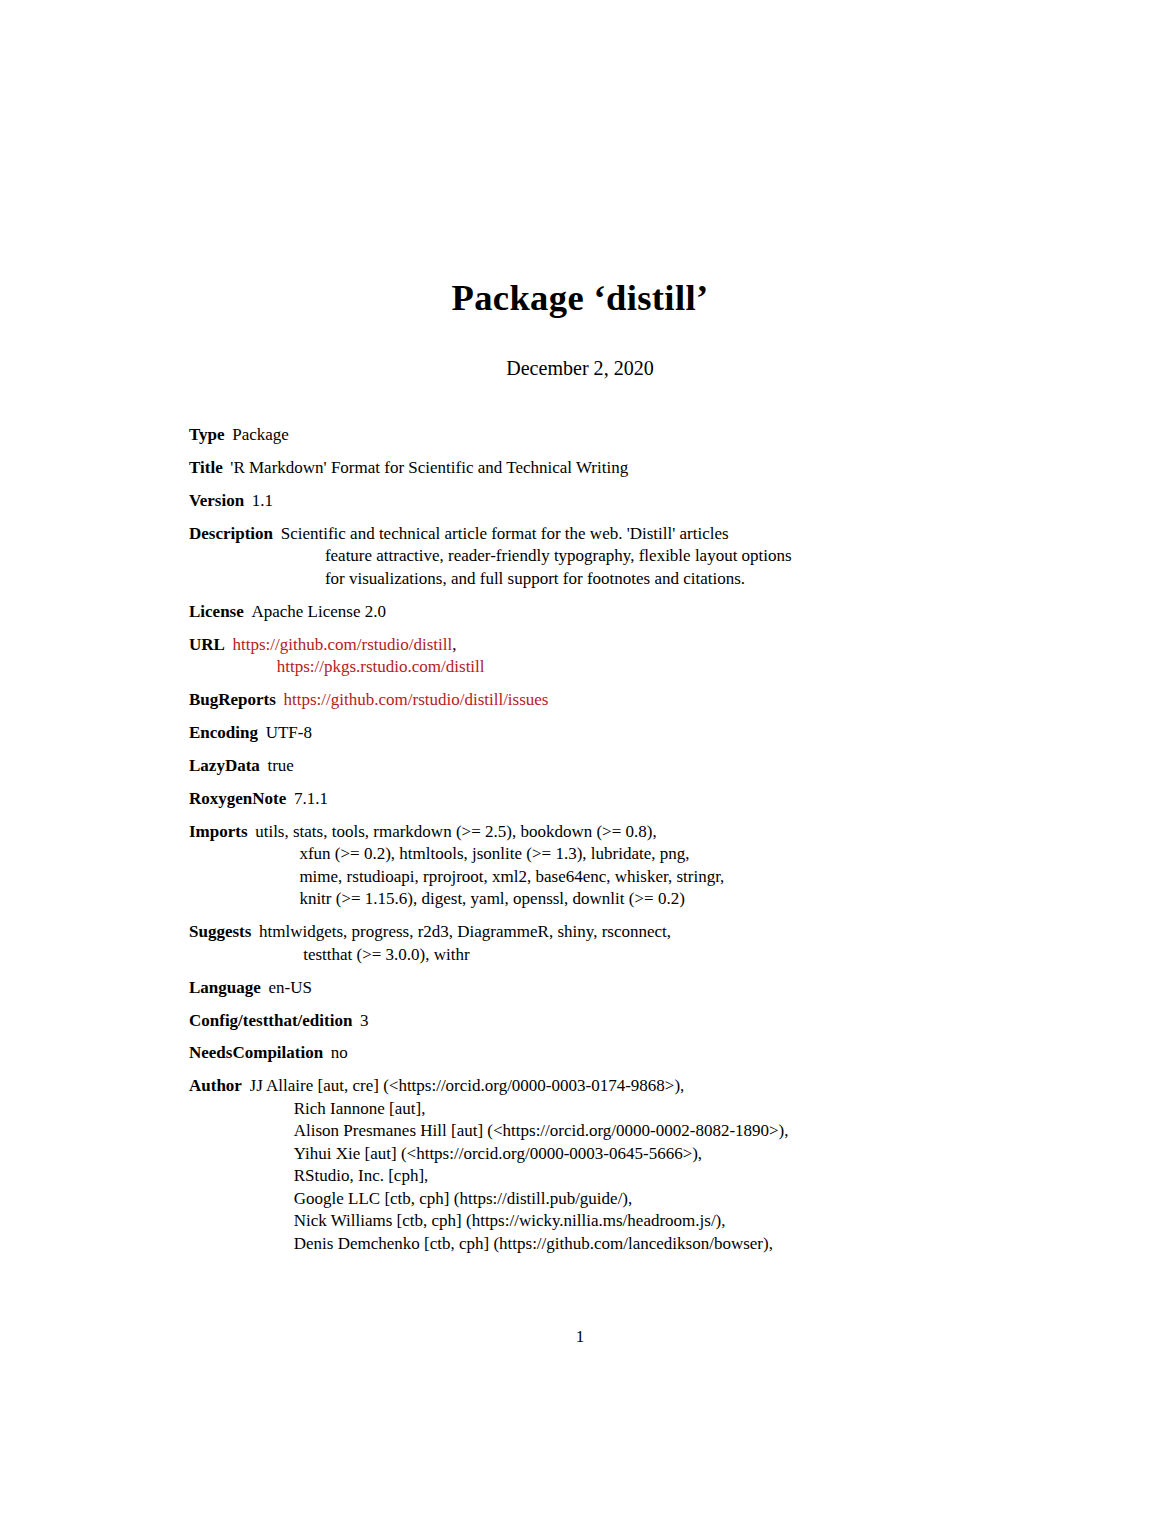Package ‘distill’
December 2, 2020
Type
Package
Title
'R Markdown' Format for Scientific and Technical Writing
Version
1.1
Description
Scientific and technical article format for the web. 'Distill' articles feature attractive, reader-friendly typography, flexible layout options for visualizations, and full support for footnotes and citations.
License
Apache License 2.0
URL
https://github.com/rstudio/distill, https://pkgs.rstudio.com/distill
BugReports
https://github.com/rstudio/distill/issues
Encoding
UTF-8
LazyData
true
RoxygenNote
7.1.1
Imports
utils, stats, tools, rmarkdown (>= 2.5), bookdown (>= 0.8), xfun (>= 0.2), htmltools, jsonlite (>= 1.3), lubridate, png, mime, rstudioapi, rprojroot, xml2, base64enc, whisker, stringr, knitr (>= 1.15.6), digest, yaml, openssl, downlit (>= 0.2)
Suggests
htmlwidgets, progress, r2d3, DiagrammeR, shiny, rsconnect, testthat (>= 3.0.0), withr
Language
en-US
Config/testthat/edition
3
NeedsCompilation
no
Author
JJ Allaire [aut, cre] (<https://orcid.org/0000-0003-0174-9868>), Rich Iannone [aut], Alison Presmanes Hill [aut] (<https://orcid.org/0000-0002-8082-1890>), Yihui Xie [aut] (<https://orcid.org/0000-0003-0645-5666>), RStudio, Inc. [cph], Google LLC [ctb, cph] (https://distill.pub/guide/), Nick Williams [ctb, cph] (https://wicky.nillia.ms/headroom.js/), Denis Demchenko [ctb, cph] (https://github.com/lancedikson/bowser),
1